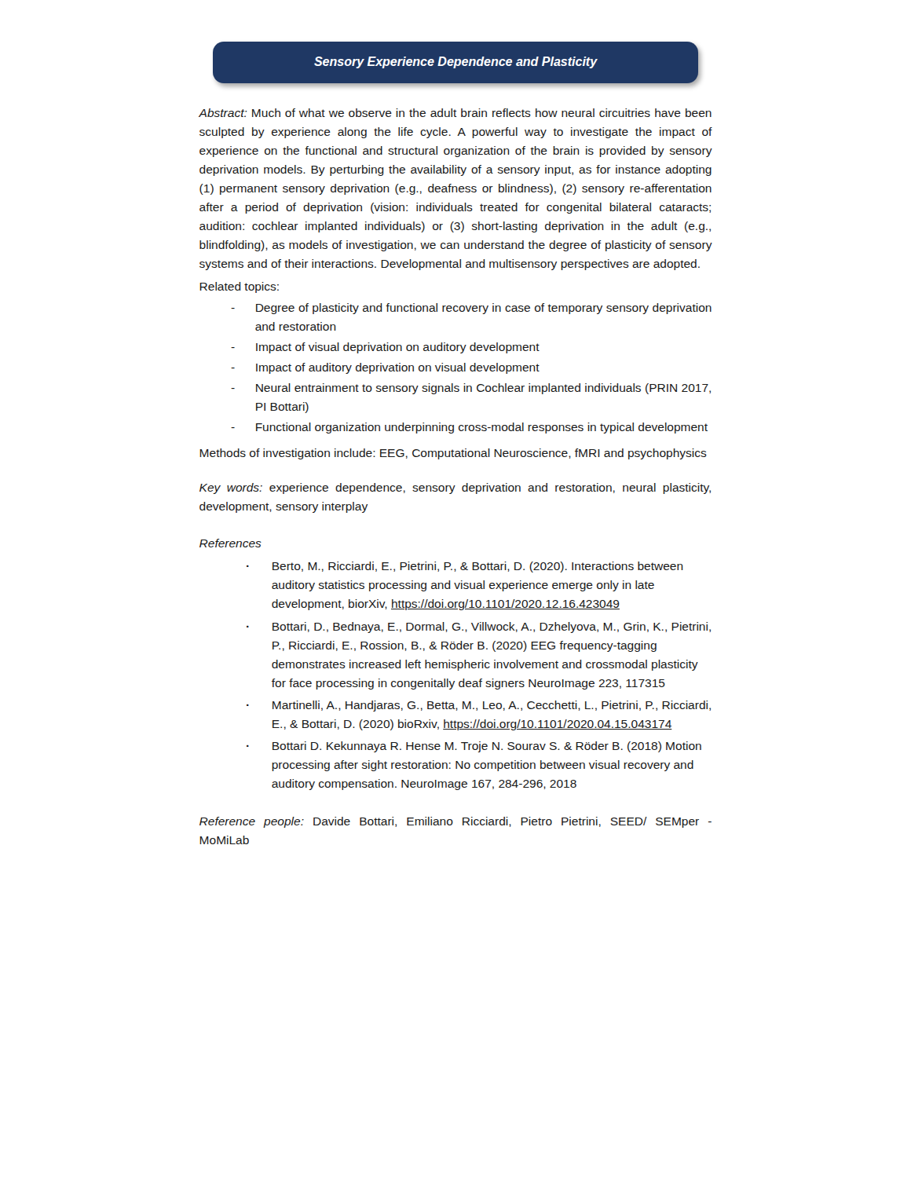Sensory Experience Dependence and Plasticity
Abstract: Much of what we observe in the adult brain reflects how neural circuitries have been sculpted by experience along the life cycle. A powerful way to investigate the impact of experience on the functional and structural organization of the brain is provided by sensory deprivation models. By perturbing the availability of a sensory input, as for instance adopting (1) permanent sensory deprivation (e.g., deafness or blindness), (2) sensory re-afferentation after a period of deprivation (vision: individuals treated for congenital bilateral cataracts; audition: cochlear implanted individuals) or (3) short-lasting deprivation in the adult (e.g., blindfolding), as models of investigation, we can understand the degree of plasticity of sensory systems and of their interactions. Developmental and multisensory perspectives are adopted.
Related topics:
Degree of plasticity and functional recovery in case of temporary sensory deprivation and restoration
Impact of visual deprivation on auditory development
Impact of auditory deprivation on visual development
Neural entrainment to sensory signals in Cochlear implanted individuals (PRIN 2017, PI Bottari)
Functional organization underpinning cross-modal responses in typical development
Methods of investigation include: EEG, Computational Neuroscience, fMRI and psychophysics
Key words: experience dependence, sensory deprivation and restoration, neural plasticity, development, sensory interplay
References
Berto, M., Ricciardi, E., Pietrini, P., & Bottari, D. (2020). Interactions between auditory statistics processing and visual experience emerge only in late development, biorXiv, https://doi.org/10.1101/2020.12.16.423049
Bottari, D., Bednaya, E., Dormal, G., Villwock, A., Dzhelyova, M., Grin, K., Pietrini, P., Ricciardi, E., Rossion, B., & Röder B. (2020) EEG frequency-tagging demonstrates increased left hemispheric involvement and crossmodal plasticity for face processing in congenitally deaf signers NeuroImage 223, 117315
Martinelli, A., Handjaras, G., Betta, M., Leo, A., Cecchetti, L., Pietrini, P., Ricciardi, E., & Bottari, D. (2020) bioRxiv, https://doi.org/10.1101/2020.04.15.043174
Bottari D. Kekunnaya R. Hense M. Troje N. Sourav S. & Röder B. (2018) Motion processing after sight restoration: No competition between visual recovery and auditory compensation. NeuroImage 167, 284-296, 2018
Reference people: Davide Bottari, Emiliano Ricciardi, Pietro Pietrini, SEED/ SEMper - MoMiLab